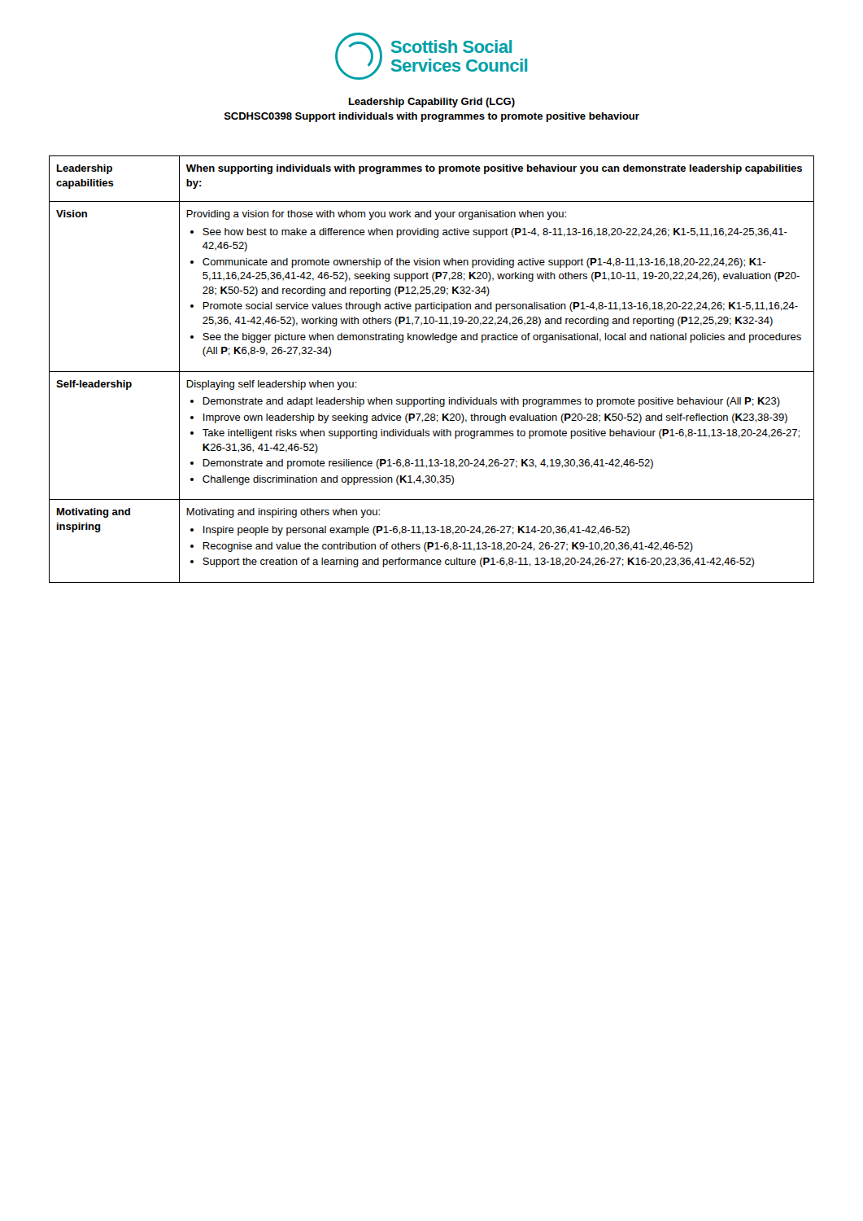Scottish Social
Services Council
Leadership Capability Grid (LCG)
SCDHSC0398 Support individuals with programmes to promote positive behaviour
| Leadership capabilities | When supporting individuals with programmes to promote positive behaviour you can demonstrate leadership capabilities by: |
| --- | --- |
| Vision | Providing a vision for those with whom you work and your organisation when you: See how best to make a difference when providing active support ( P 1-4, 8-11,13-16,18,20-22,24,26; K 1-5,11,16,24-25,36,41-42,46-52) Communicate and promote ownership of the vision when providing active support ( P 1-4,8-11,13-16,18,20-22,24,26); K 1-5,11,16,24-25,36,41-42, 46-52), seeking support ( P 7,28; K 20), working with others ( P 1,10-11, 19-20,22,24,26), evaluation ( P 20-28; K 50-52) and recording and reporting ( P 12,25,29; K 32-34) Promote social service values through active participation and personalisation ( P 1-4,8-11,13-16,18,20-22,24,26; K 1-5,11,16,24-25,36, 41-42,46-52), working with others ( P 1,7,10-11,19-20,22,24,26,28) and recording and reporting ( P 12,25,29; K 32-34) See the bigger picture when demonstrating knowledge and practice of organisational, local and national policies and procedures (All P ; K 6,8-9, 26-27,32-34) |
| Self-leadership | Displaying self leadership when you: Demonstrate and adapt leadership when supporting individuals with programmes to promote positive behaviour (All P ; K 23) Improve own leadership by seeking advice ( P 7,28; K 20), through evaluation ( P 20-28; K 50-52) and self-reflection ( K 23,38-39) Take intelligent risks when supporting individuals with programmes to promote positive behaviour ( P 1-6,8-11,13-18,20-24,26-27; K 26-31,36, 41-42,46-52) Demonstrate and promote resilience ( P 1-6,8-11,13-18,20-24,26-27; K 3, 4,19,30,36,41-42,46-52) Challenge discrimination and oppression ( K 1,4,30,35) |
| Motivating and inspiring | Motivating and inspiring others when you: Inspire people by personal example ( P 1-6,8-11,13-18,20-24,26-27; K 14-20,36,41-42,46-52) Recognise and value the contribution of others ( P 1-6,8-11,13-18,20-24, 26-27; K 9-10,20,36,41-42,46-52) Support the creation of a learning and performance culture ( P 1-6,8-11, 13-18,20-24,26-27; K 16-20,23,36,41-42,46-52) |